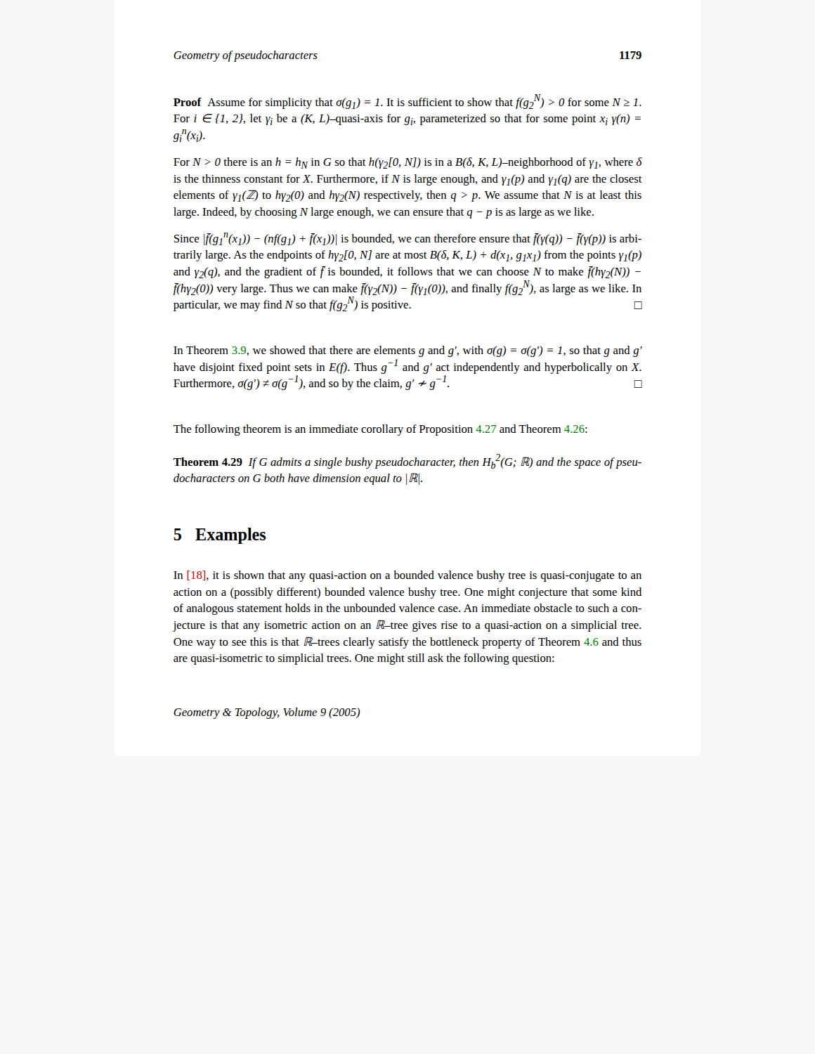Geometry of pseudocharacters 1179
Proof Assume for simplicity that σ(g1) = 1. It is sufficient to show that f(g2N) > 0 for some N ≥ 1. For i ∈ {1, 2}, let γi be a (K, L)–quasi-axis for gi, parameterized so that for some point xi γ(n) = gin(xi).
For N > 0 there is an h = hN in G so that h(γ2[0, N]) is in a B(δ, K, L)–neighborhood of γ1, where δ is the thinness constant for X. Furthermore, if N is large enough, and γ1(p) and γ1(q) are the closest elements of γ1(ℤ) to hγ2(0) and hγ2(N) respectively, then q > p. We assume that N is at least this large. Indeed, by choosing N large enough, we can ensure that q − p is as large as we like.
Since |f̄(g1n(x1)) − (nf(g1) + f̄(x1))| is bounded, we can therefore ensure that f̄(γ(q)) − f̄(γ(p)) is arbitrarily large. As the endpoints of hγ2[0, N] are at most B(δ, K, L) + d(x1, g1x1) from the points γ1(p) and γ2(q), and the gradient of f̄ is bounded, it follows that we can choose N to make f̄(hγ2(N)) − f̄(hγ2(0)) very large. Thus we can make f̄(γ2(N)) − f̄(γ1(0)), and finally f(g2N), as large as we like. In particular, we may find N so that f(g2N) is positive.
In Theorem 3.9, we showed that there are elements g and g′, with σ(g) = σ(g′) = 1, so that g and g′ have disjoint fixed point sets in E(f). Thus g−1 and g′ act independently and hyperbolically on X. Furthermore, σ(g′) ≠ σ(g−1), and so by the claim, g′ ≁ g−1.
The following theorem is an immediate corollary of Proposition 4.27 and Theorem 4.26:
Theorem 4.29 If G admits a single bushy pseudocharacter, then Hb2(G; ℝ) and the space of pseudocharacters on G both have dimension equal to |ℝ|.
5 Examples
In [18], it is shown that any quasi-action on a bounded valence bushy tree is quasi-conjugate to an action on a (possibly different) bounded valence bushy tree. One might conjecture that some kind of analogous statement holds in the unbounded valence case. An immediate obstacle to such a conjecture is that any isometric action on an ℝ–tree gives rise to a quasi-action on a simplicial tree. One way to see this is that ℝ–trees clearly satisfy the bottleneck property of Theorem 4.6 and thus are quasi-isometric to simplicial trees. One might still ask the following question:
Geometry & Topology, Volume 9 (2005)